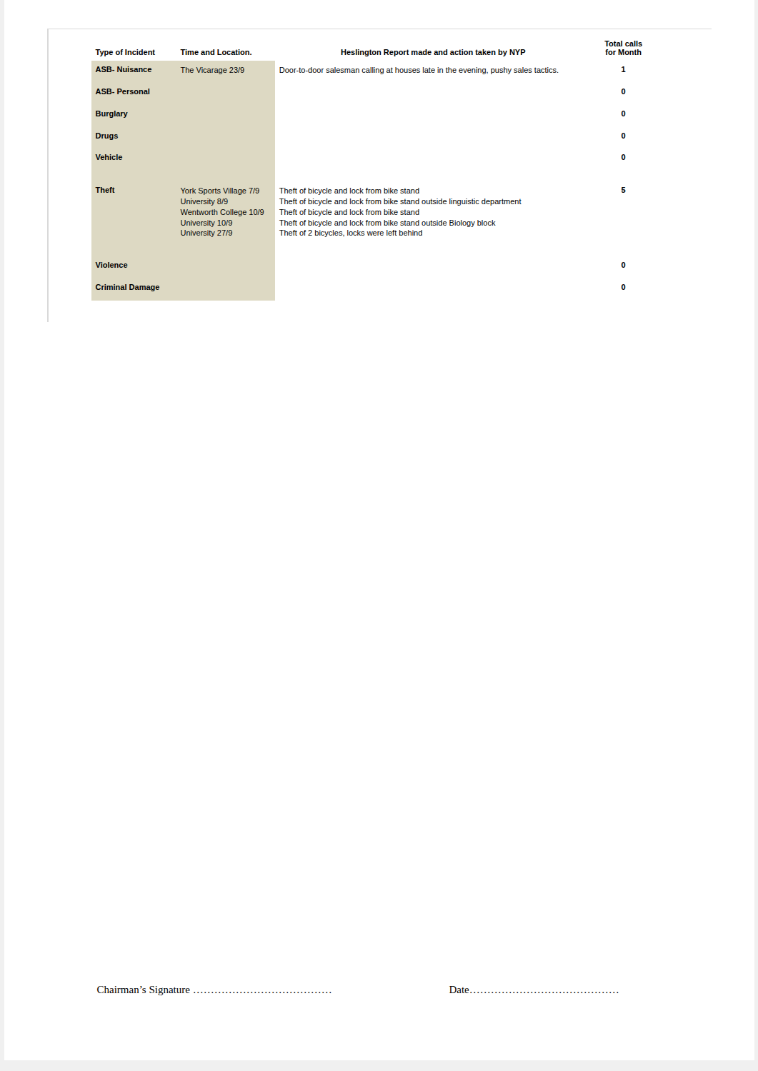| Type of Incident | Time and Location. | Heslington Report made and action taken by NYP | Total calls for Month |
| --- | --- | --- | --- |
| ASB- Nuisance | The Vicarage 23/9 | Door-to-door salesman calling at houses late in the evening, pushy sales tactics. | 1 |
| ASB- Personal | | | 0 |
| Burglary | | | 0 |
| Drugs | | | 0 |
| Vehicle | | | 0 |
| Theft | York Sports Village 7/9 University 8/9 Wentworth College 10/9 University 10/9 University 27/9 | Theft of bicycle and lock from bike stand Theft of bicycle and lock from bike stand outside linguistic department Theft of bicycle and lock from bike stand Theft of bicycle and lock from bike stand outside Biology block Theft of 2 bicycles, locks were left behind | 5 |
| Violence | | | 0 |
| Criminal Damage | | | 0 |
Chairman’s Signature ………………………………… Date……………………………………